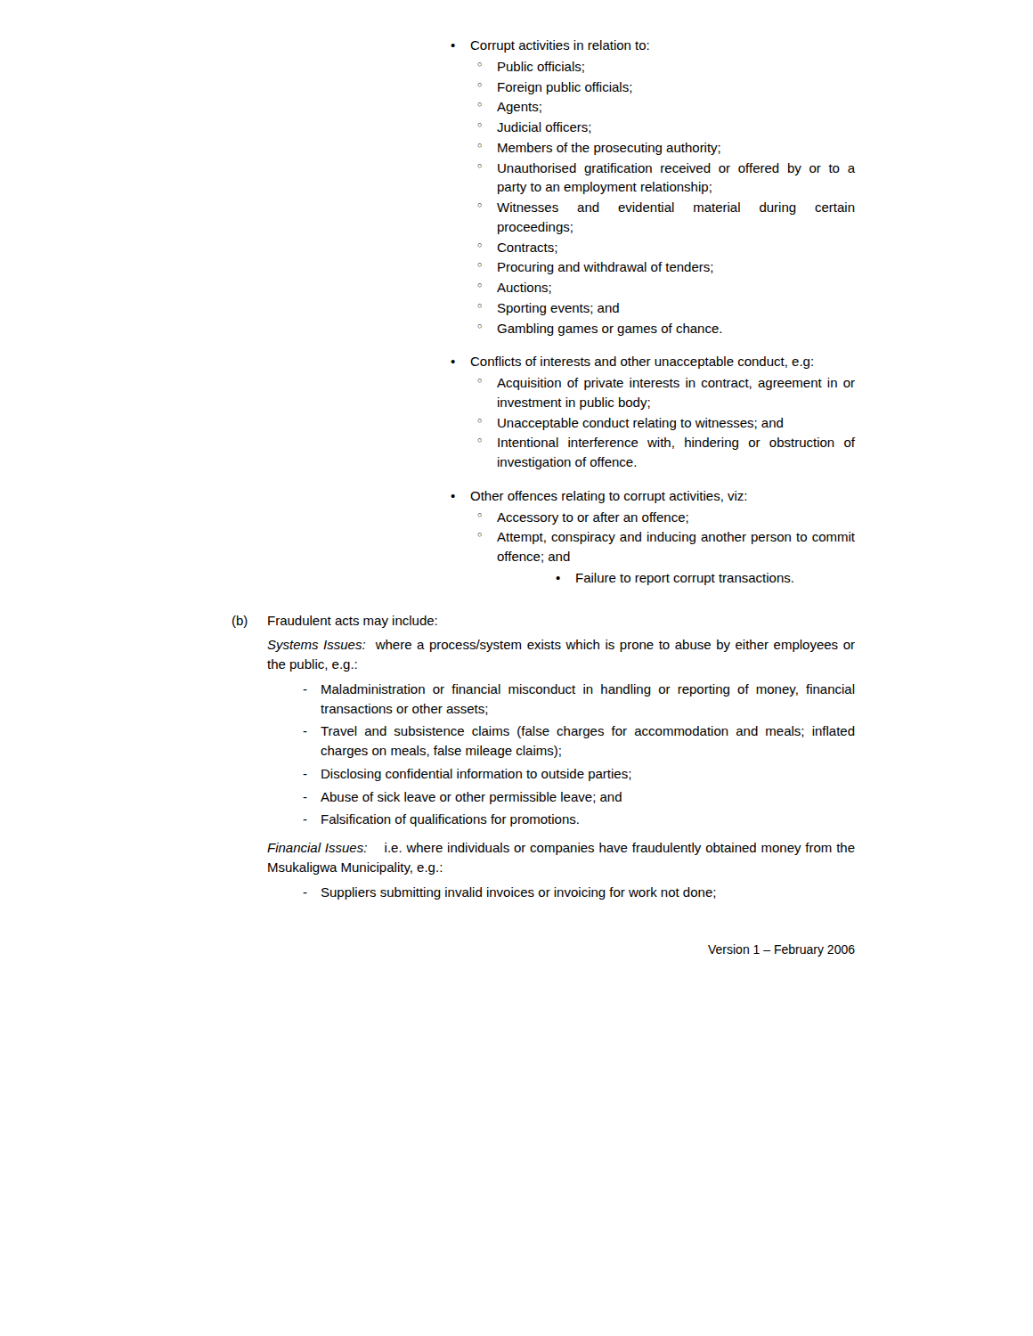Corrupt activities in relation to:
Public officials;
Foreign public officials;
Agents;
Judicial officers;
Members of the prosecuting authority;
Unauthorised gratification received or offered by or to a party to an employment relationship;
Witnesses and evidential material during certain proceedings;
Contracts;
Procuring and withdrawal of tenders;
Auctions;
Sporting events; and
Gambling games or games of chance.
Conflicts of interests and other unacceptable conduct, e.g:
Acquisition of private interests in contract, agreement in or investment in public body;
Unacceptable conduct relating to witnesses; and
Intentional interference with, hindering or obstruction of investigation of offence.
Other offences relating to corrupt activities, viz:
Accessory to or after an offence;
Attempt, conspiracy and inducing another person to commit offence; and
Failure to report corrupt transactions.
(b)
Fraudulent acts may include:
Systems Issues: where a process/system exists which is prone to abuse by either employees or the public, e.g.:
Maladministration or financial misconduct in handling or reporting of money, financial transactions or other assets;
Travel and subsistence claims (false charges for accommodation and meals; inflated charges on meals, false mileage claims);
Disclosing confidential information to outside parties;
Abuse of sick leave or other permissible leave; and
Falsification of qualifications for promotions.
Financial Issues: i.e. where individuals or companies have fraudulently obtained money from the Msukaligwa Municipality, e.g.:
Suppliers submitting invalid invoices or invoicing for work not done;
Version 1 – February 2006